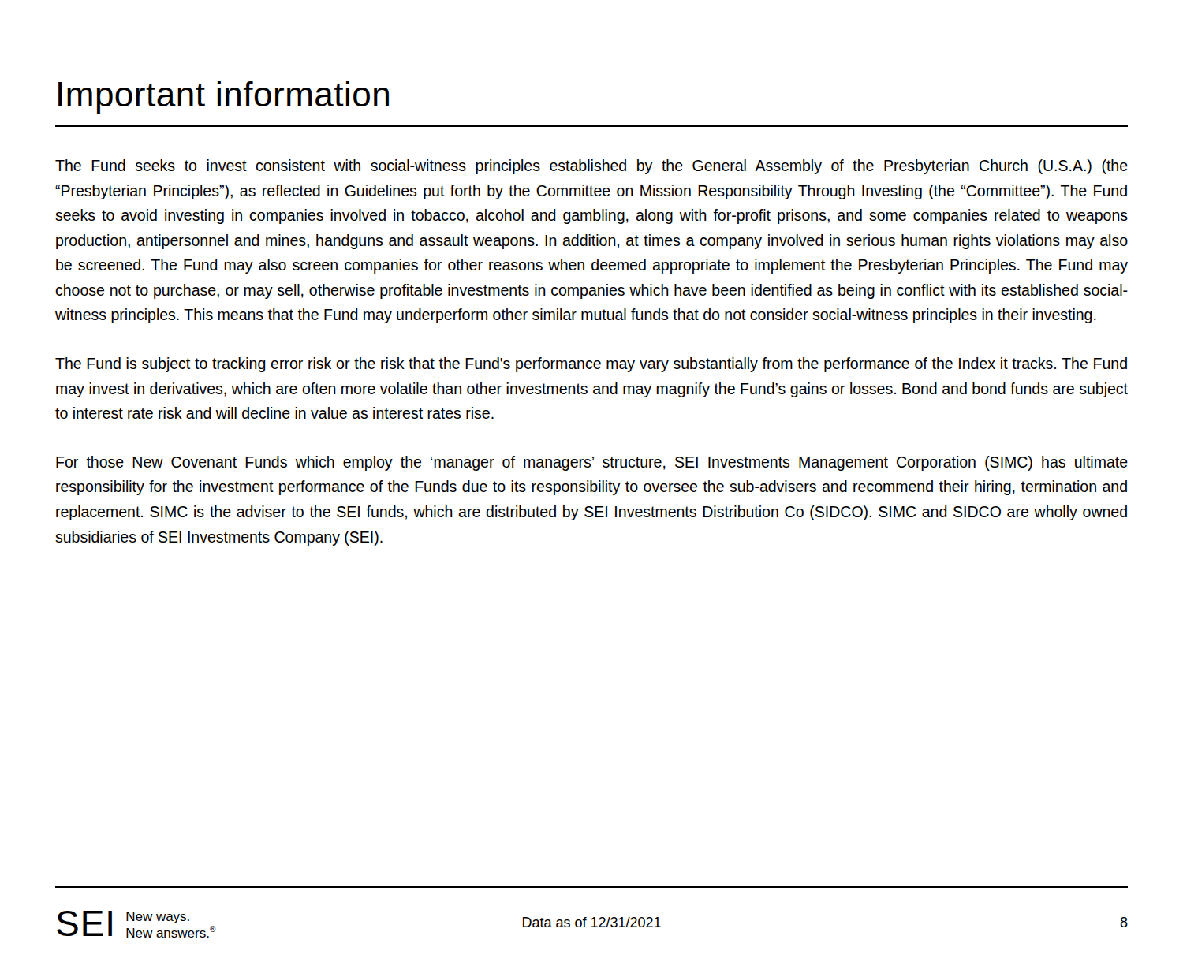Important information
The Fund seeks to invest consistent with social-witness principles established by the General Assembly of the Presbyterian Church (U.S.A.) (the “Presbyterian Principles”), as reflected in Guidelines put forth by the Committee on Mission Responsibility Through Investing (the “Committee”). The Fund seeks to avoid investing in companies involved in tobacco, alcohol and gambling, along with for-profit prisons, and some companies related to weapons production, antipersonnel and mines, handguns and assault weapons. In addition, at times a company involved in serious human rights violations may also be screened. The Fund may also screen companies for other reasons when deemed appropriate to implement the Presbyterian Principles. The Fund may choose not to purchase, or may sell, otherwise profitable investments in companies which have been identified as being in conflict with its established social-witness principles. This means that the Fund may underperform other similar mutual funds that do not consider social-witness principles in their investing.
The Fund is subject to tracking error risk or the risk that the Fund's performance may vary substantially from the performance of the Index it tracks. The Fund may invest in derivatives, which are often more volatile than other investments and may magnify the Fund’s gains or losses. Bond and bond funds are subject to interest rate risk and will decline in value as interest rates rise.
For those New Covenant Funds which employ the ‘manager of managers’ structure, SEI Investments Management Corporation (SIMC) has ultimate responsibility for the investment performance of the Funds due to its responsibility to oversee the sub-advisers and recommend their hiring, termination and replacement. SIMC is the adviser to the SEI funds, which are distributed by SEI Investments Distribution Co (SIDCO). SIMC and SIDCO are wholly owned subsidiaries of SEI Investments Company (SEI).
SEI New ways.
New answers.®
Data as of 12/31/2021
8